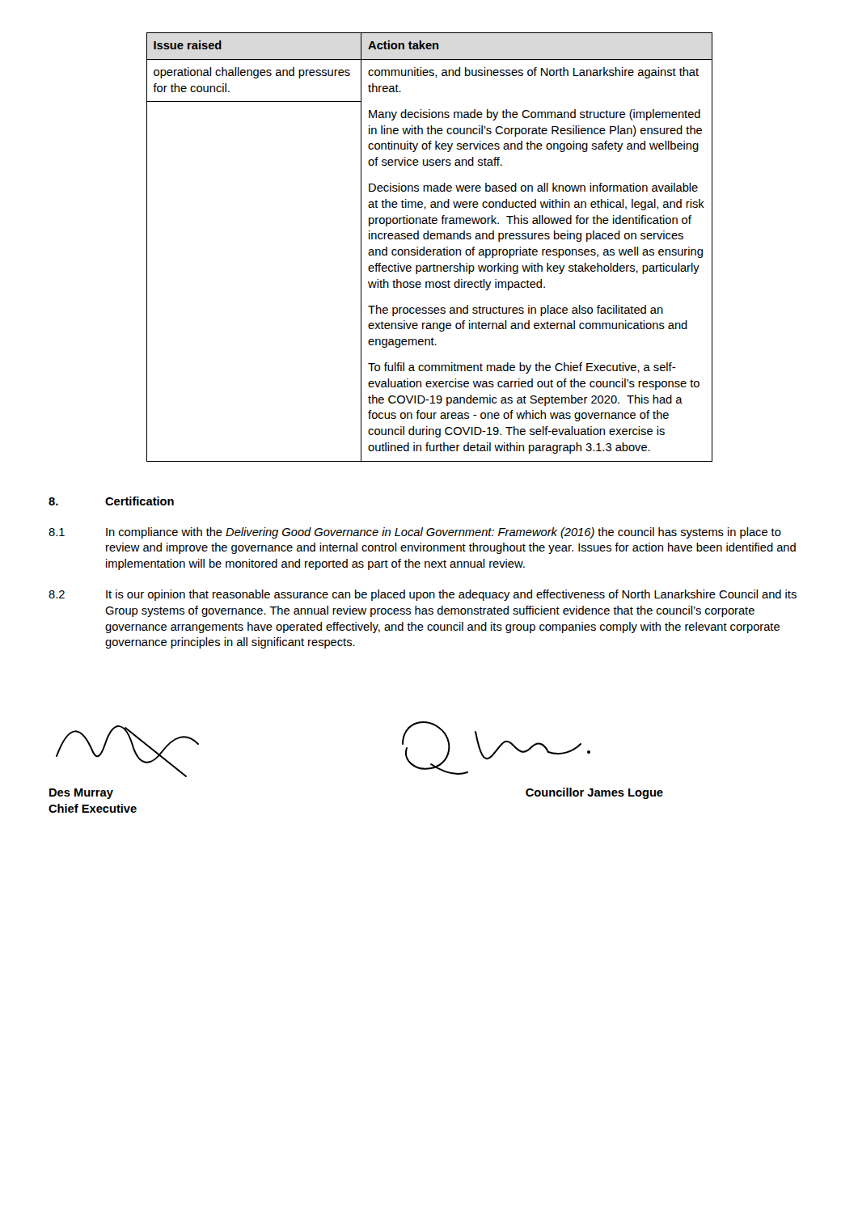| Issue raised | Action taken |
| --- | --- |
| operational challenges and pressures for the council. | communities, and businesses of North Lanarkshire against that threat. |
| | Many decisions made by the Command structure (implemented in line with the council’s Corporate Resilience Plan) ensured the continuity of key services and the ongoing safety and wellbeing of service users and staff. |
| | Decisions made were based on all known information available at the time, and were conducted within an ethical, legal, and risk proportionate framework. This allowed for the identification of increased demands and pressures being placed on services and consideration of appropriate responses, as well as ensuring effective partnership working with key stakeholders, particularly with those most directly impacted. |
| | The processes and structures in place also facilitated an extensive range of internal and external communications and engagement. |
| | To fulfil a commitment made by the Chief Executive, a self-evaluation exercise was carried out of the council’s response to the COVID-19 pandemic as at September 2020. This had a focus on four areas - one of which was governance of the council during COVID-19. The self-evaluation exercise is outlined in further detail within paragraph 3.1.3 above. |
8.
Certification
8.1
In compliance with the Delivering Good Governance in Local Government: Framework (2016) the council has systems in place to review and improve the governance and internal control environment throughout the year. Issues for action have been identified and implementation will be monitored and reported as part of the next annual review.
8.2
It is our opinion that reasonable assurance can be placed upon the adequacy and effectiveness of North Lanarkshire Council and its Group systems of governance. The annual review process has demonstrated sufficient evidence that the council’s corporate governance arrangements have operated effectively, and the council and its group companies comply with the relevant corporate governance principles in all significant respects.
Des Murray
Chief Executive
Councillor James Logue